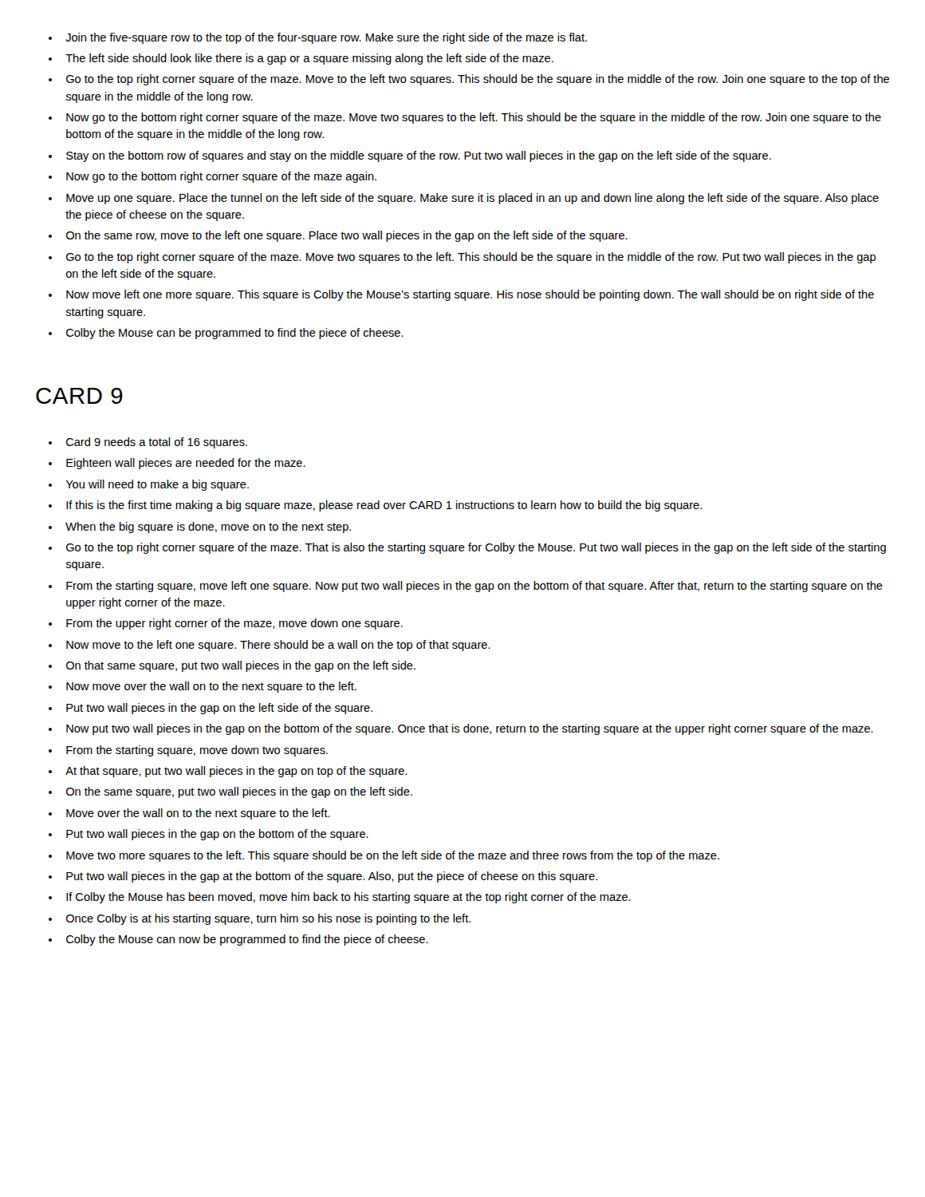Join the five-square row to the top of the four-square row. Make sure the right side of the maze is flat.
The left side should look like there is a gap or a square missing along the left side of the maze.
Go to the top right corner square of the maze. Move to the left two squares. This should be the square in the middle of the row. Join one square to the top of the square in the middle of the long row.
Now go to the bottom right corner square of the maze. Move two squares to the left. This should be the square in the middle of the row. Join one square to the bottom of the square in the middle of the long row.
Stay on the bottom row of squares and stay on the middle square of the row. Put two wall pieces in the gap on the left side of the square.
Now go to the bottom right corner square of the maze again.
Move up one square. Place the tunnel on the left side of the square. Make sure it is placed in an up and down line along the left side of the square. Also place the piece of cheese on the square.
On the same row, move to the left one square. Place two wall pieces in the gap on the left side of the square.
Go to the top right corner square of the maze. Move two squares to the left. This should be the square in the middle of the row. Put two wall pieces in the gap on the left side of the square.
Now move left one more square. This square is Colby the Mouse’s starting square. His nose should be pointing down. The wall should be on right side of the starting square.
Colby the Mouse can be programmed to find the piece of cheese.
CARD 9
Card 9 needs a total of 16 squares.
Eighteen wall pieces are needed for the maze.
You will need to make a big square.
If this is the first time making a big square maze, please read over CARD 1 instructions to learn how to build the big square.
When the big square is done, move on to the next step.
Go to the top right corner square of the maze. That is also the starting square for Colby the Mouse. Put two wall pieces in the gap on the left side of the starting square.
From the starting square, move left one square. Now put two wall pieces in the gap on the bottom of that square. After that, return to the starting square on the upper right corner of the maze.
From the upper right corner of the maze, move down one square.
Now move to the left one square. There should be a wall on the top of that square.
On that same square, put two wall pieces in the gap on the left side.
Now move over the wall on to the next square to the left.
Put two wall pieces in the gap on the left side of the square.
Now put two wall pieces in the gap on the bottom of the square. Once that is done, return to the starting square at the upper right corner square of the maze.
From the starting square, move down two squares.
At that square, put two wall pieces in the gap on top of the square.
On the same square, put two wall pieces in the gap on the left side.
Move over the wall on to the next square to the left.
Put two wall pieces in the gap on the bottom of the square.
Move two more squares to the left. This square should be on the left side of the maze and three rows from the top of the maze.
Put two wall pieces in the gap at the bottom of the square. Also, put the piece of cheese on this square.
If Colby the Mouse has been moved, move him back to his starting square at the top right corner of the maze.
Once Colby is at his starting square, turn him so his nose is pointing to the left.
Colby the Mouse can now be programmed to find the piece of cheese.